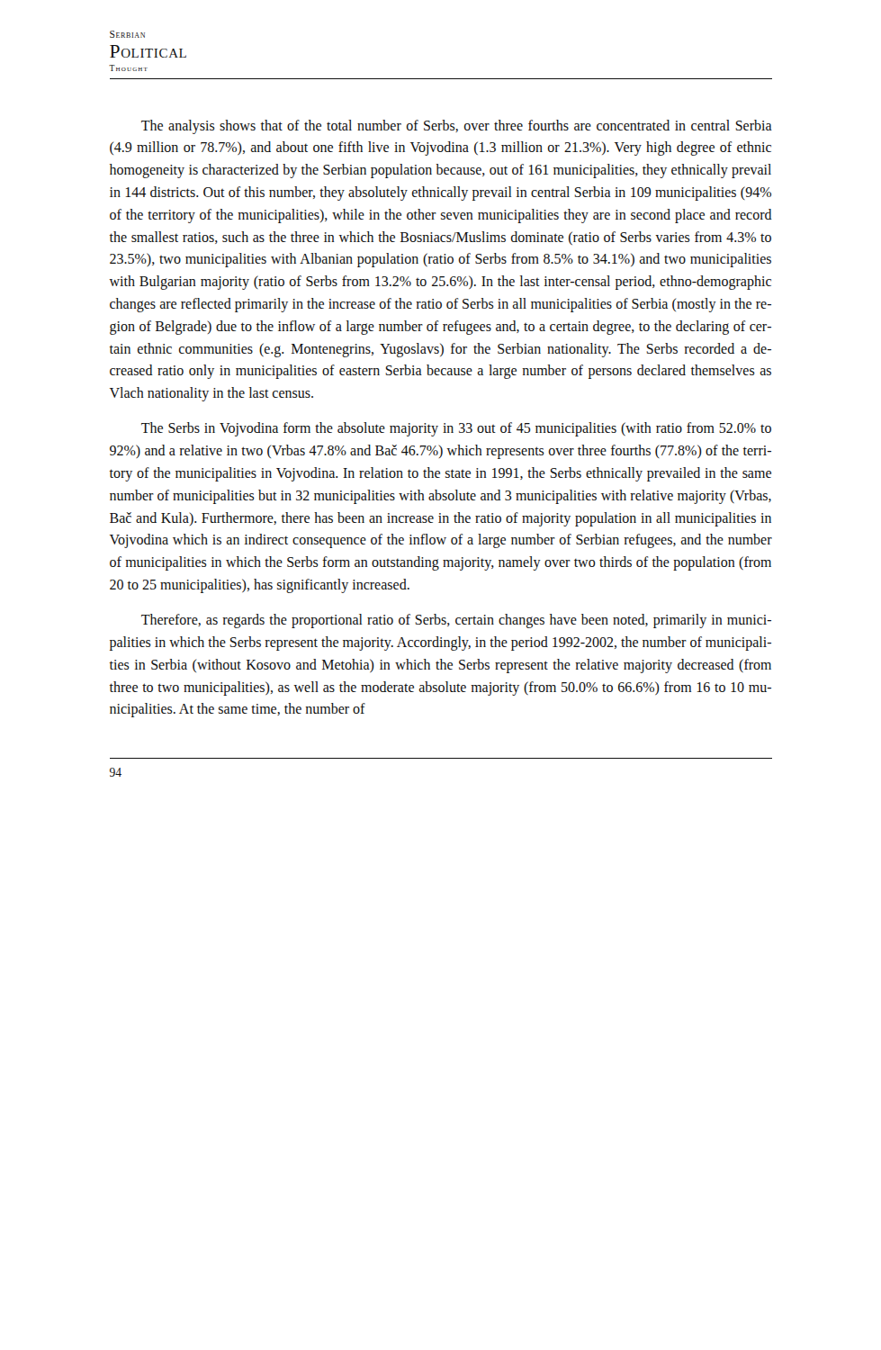Serbian Political Thought
The analysis shows that of the total number of Serbs, over three fourths are concentrated in central Serbia (4.9 million or 78.7%), and about one fifth live in Vojvodina (1.3 million or 21.3%). Very high degree of ethnic homogeneity is characterized by the Serbian population because, out of 161 municipalities, they ethnically prevail in 144 districts. Out of this number, they absolutely ethnically prevail in central Serbia in 109 municipalities (94% of the territory of the municipalities), while in the other seven municipalities they are in second place and record the smallest ratios, such as the three in which the Bosniacs/Muslims dominate (ratio of Serbs varies from 4.3% to 23.5%), two municipalities with Albanian population (ratio of Serbs from 8.5% to 34.1%) and two municipalities with Bulgarian majority (ratio of Serbs from 13.2% to 25.6%). In the last inter-censal period, ethno-demographic changes are reflected primarily in the increase of the ratio of Serbs in all municipalities of Serbia (mostly in the region of Belgrade) due to the inflow of a large number of refugees and, to a certain degree, to the declaring of certain ethnic communities (e.g. Montenegrins, Yugoslavs) for the Serbian nationality. The Serbs recorded a decreased ratio only in municipalities of eastern Serbia because a large number of persons declared themselves as Vlach nationality in the last census.
The Serbs in Vojvodina form the absolute majority in 33 out of 45 municipalities (with ratio from 52.0% to 92%) and a relative in two (Vrbas 47.8% and Bač 46.7%) which represents over three fourths (77.8%) of the territory of the municipalities in Vojvodina. In relation to the state in 1991, the Serbs ethnically prevailed in the same number of municipalities but in 32 municipalities with absolute and 3 municipalities with relative majority (Vrbas, Bač and Kula). Furthermore, there has been an increase in the ratio of majority population in all municipalities in Vojvodina which is an indirect consequence of the inflow of a large number of Serbian refugees, and the number of municipalities in which the Serbs form an outstanding majority, namely over two thirds of the population (from 20 to 25 municipalities), has significantly increased.
Therefore, as regards the proportional ratio of Serbs, certain changes have been noted, primarily in municipalities in which the Serbs represent the majority. Accordingly, in the period 1992-2002, the number of municipalities in Serbia (without Kosovo and Metohia) in which the Serbs represent the relative majority decreased (from three to two municipalities), as well as the moderate absolute majority (from 50.0% to 66.6%) from 16 to 10 municipalities. At the same time, the number of
94